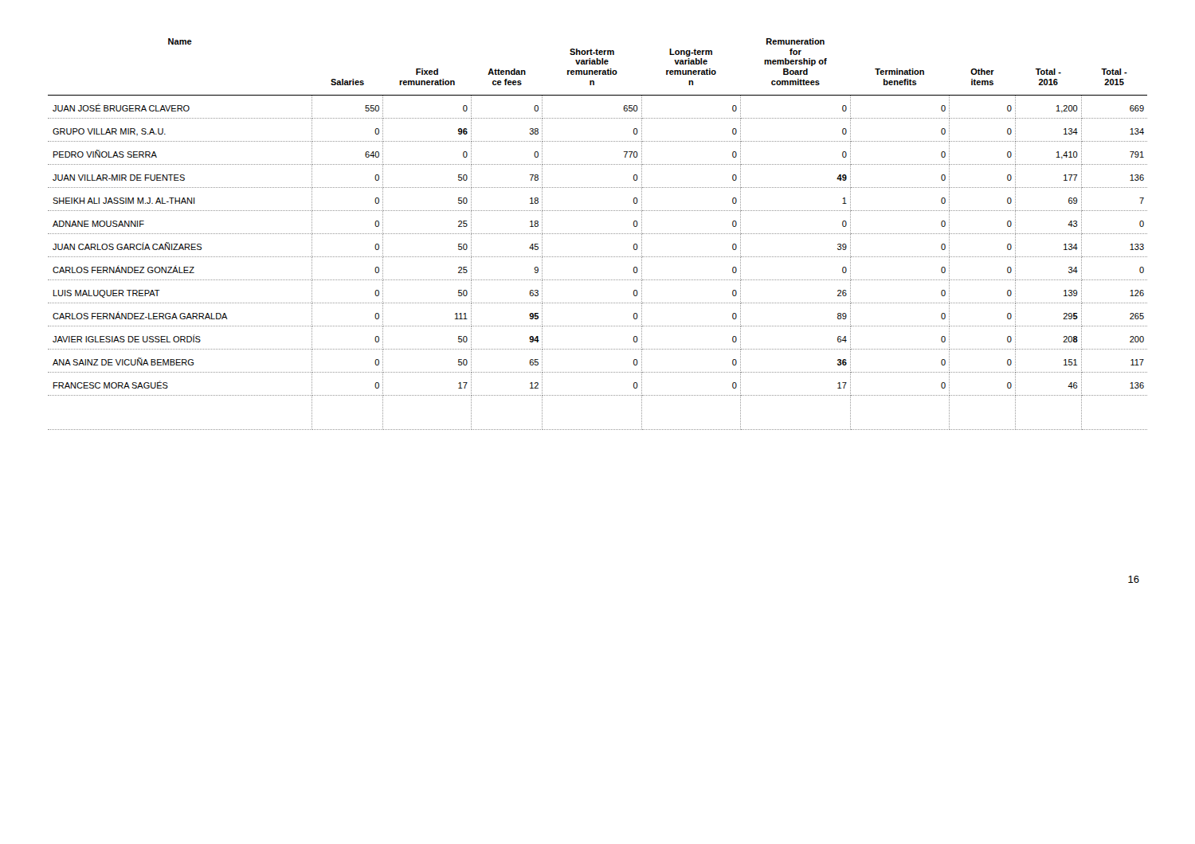| Name | Salaries | Fixed remuneration | Attendan ce fees | Short-term variable remuneratio n | Long-term variable remuneratio n | Remuneration for membership of Board committees | Termination benefits | Other items | Total - 2016 | Total - 2015 |
| --- | --- | --- | --- | --- | --- | --- | --- | --- | --- | --- |
| JUAN JOSÉ BRUGERA CLAVERO | 550 | 0 | 0 | 650 | 0 | 0 | 0 | 0 | 1,200 | 669 |
| GRUPO VILLAR MIR, S.A.U. | 0 | 96 | 38 | 0 | 0 | 0 | 0 | 0 | 134 | 134 |
| PEDRO VIÑOLAS SERRA | 640 | 0 | 0 | 770 | 0 | 0 | 0 | 0 | 1,410 | 791 |
| JUAN VILLAR-MIR DE FUENTES | 0 | 50 | 78 | 0 | 0 | 49 | 0 | 0 | 177 | 136 |
| SHEIKH ALI JASSIM M.J. AL-THANI | 0 | 50 | 18 | 0 | 0 | 1 | 0 | 0 | 69 | 7 |
| ADNANE MOUSANNIF | 0 | 25 | 18 | 0 | 0 | 0 | 0 | 0 | 43 | 0 |
| JUAN CARLOS GARCÍA CAÑIZARES | 0 | 50 | 45 | 0 | 0 | 39 | 0 | 0 | 134 | 133 |
| CARLOS FERNÁNDEZ GONZÁLEZ | 0 | 25 | 9 | 0 | 0 | 0 | 0 | 0 | 34 | 0 |
| LUIS MALUQUER TREPAT | 0 | 50 | 63 | 0 | 0 | 26 | 0 | 0 | 139 | 126 |
| CARLOS FERNÁNDEZ-LERGA GARRALDA | 0 | 111 | 95 | 0 | 0 | 89 | 0 | 0 | 29 5 | 265 |
| JAVIER IGLESIAS DE USSEL ORDÍS | 0 | 50 | 94 | 0 | 0 | 64 | 0 | 0 | 20 8 | 200 |
| ANA SAINZ DE VICUÑA BEMBERG | 0 | 50 | 65 | 0 | 0 | 36 | 0 | 0 | 151 | 117 |
| FRANCESC MORA SAGUÉS | 0 | 17 | 12 | 0 | 0 | 17 | 0 | 0 | 46 | 136 |
16